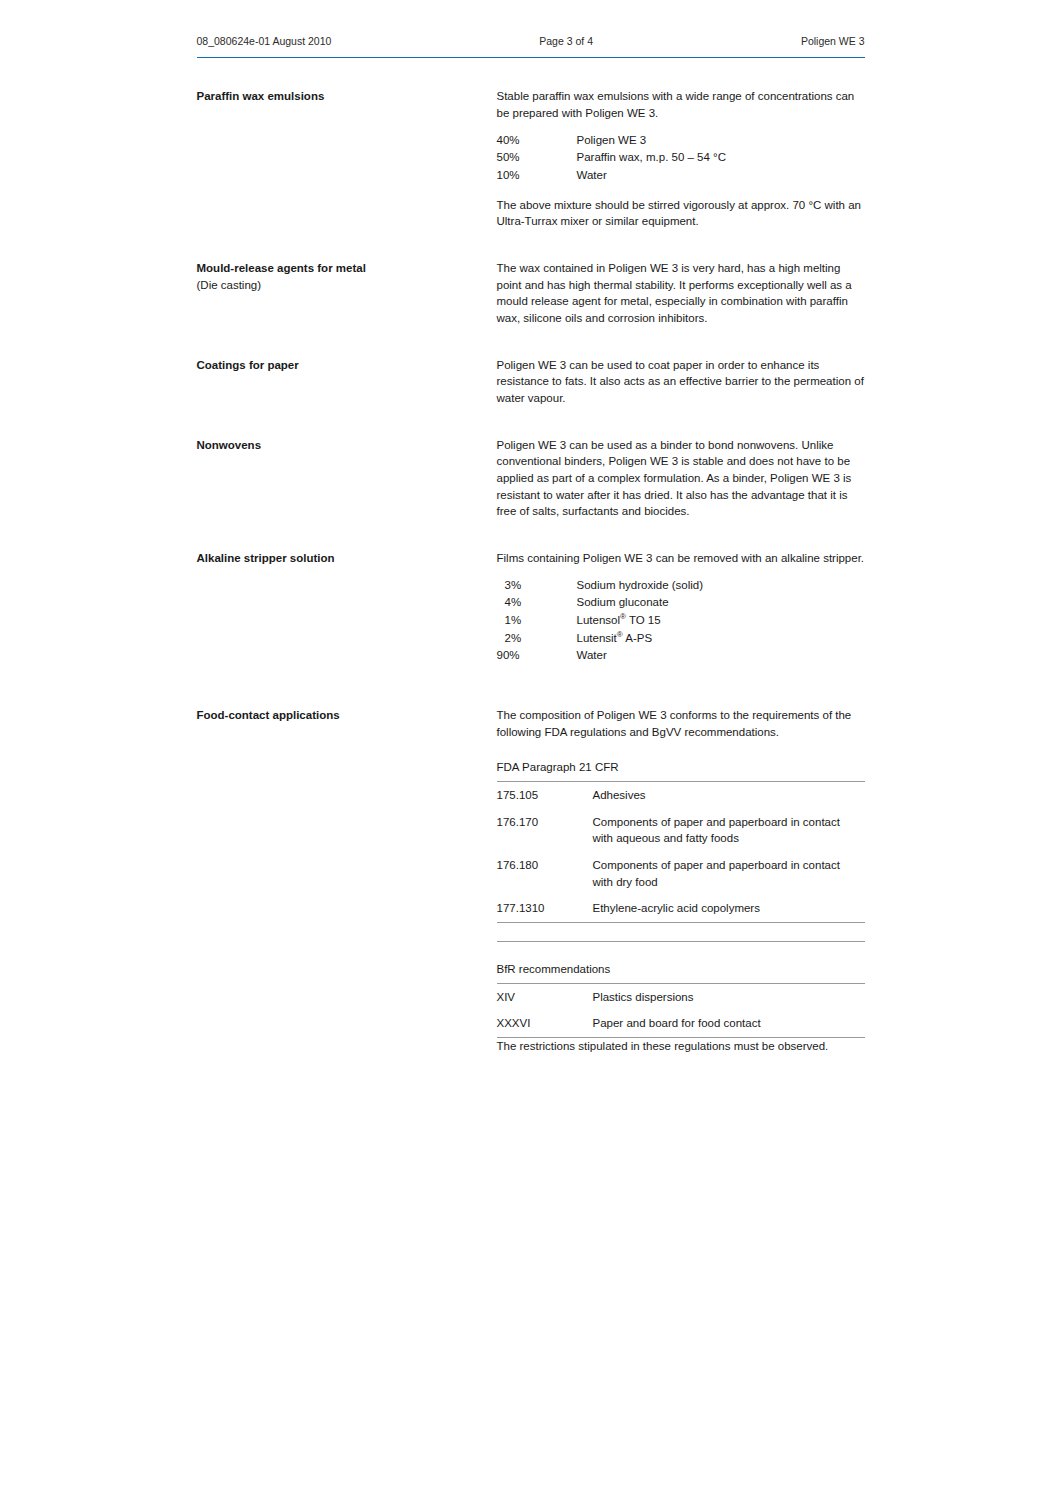08_080624e-01 August 2010
Page 3 of 4
Poligen WE 3
Paraffin wax emulsions
Stable paraffin wax emulsions with a wide range of concentrations can be prepared with Poligen WE 3.
| 40% | Poligen WE 3 |
| 50% | Paraffin wax, m.p. 50 – 54 °C |
| 10% | Water |
The above mixture should be stirred vigorously at approx. 70 °C with an Ultra-Turrax mixer or similar equipment.
Mould-release agents for metal (Die casting)
The wax contained in Poligen WE 3 is very hard, has a high melting point and has high thermal stability. It performs exceptionally well as a mould release agent for metal, especially in combination with paraffin wax, silicone oils and corrosion inhibitors.
Coatings for paper
Poligen WE 3 can be used to coat paper in order to enhance its resistance to fats. It also acts as an effective barrier to the permeation of water vapour.
Nonwovens
Poligen WE 3 can be used as a binder to bond nonwovens. Unlike conventional binders, Poligen WE 3 is stable and does not have to be applied as part of a complex formulation. As a binder, Poligen WE 3 is resistant to water after it has dried. It also has the advantage that it is free of salts, surfactants and biocides.
Alkaline stripper solution
Films containing Poligen WE 3 can be removed with an alkaline stripper.
| 3% | Sodium hydroxide (solid) |
| 4% | Sodium gluconate |
| 1% | Lutensol ® TO 15 |
| 2% | Lutensit ® A-PS |
| 90% | Water |
Food-contact applications
The composition of Poligen WE 3 conforms to the requirements of the following FDA regulations and BgVV recommendations.
| FDA Paragraph 21 CFR |
| --- |
| 175.105 | Adhesives |
| 176.170 | Components of paper and paperboard in contact with aqueous and fatty foods |
| 176.180 | Components of paper and paperboard in contact with dry food |
| 177.1310 | Ethylene-acrylic acid copolymers |
| BfR recommendations |
| --- |
| XIV | Plastics dispersions |
| XXXVI | Paper and board for food contact |
The restrictions stipulated in these regulations must be observed.